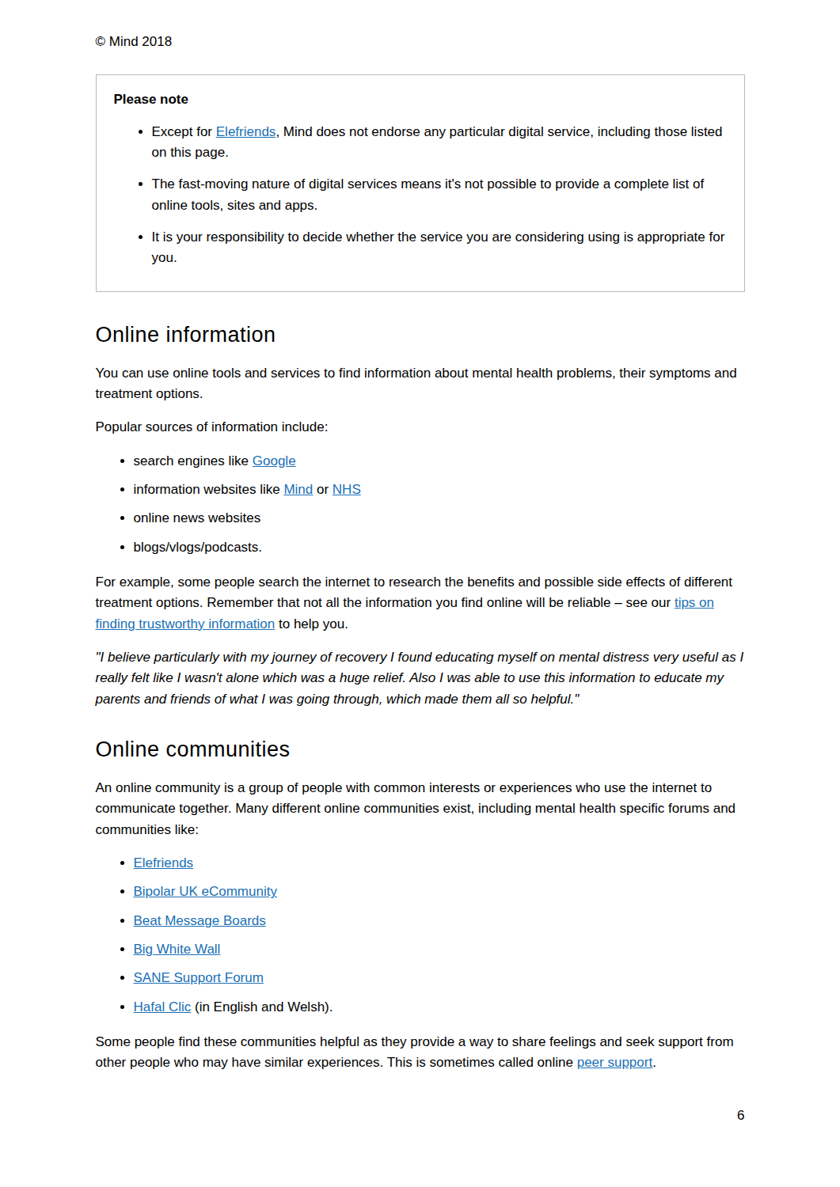© Mind 2018
Please note
Except for Elefriends, Mind does not endorse any particular digital service, including those listed on this page.
The fast-moving nature of digital services means it's not possible to provide a complete list of online tools, sites and apps.
It is your responsibility to decide whether the service you are considering using is appropriate for you.
Online information
You can use online tools and services to find information about mental health problems, their symptoms and treatment options.
Popular sources of information include:
search engines like Google
information websites like Mind or NHS
online news websites
blogs/vlogs/podcasts.
For example, some people search the internet to research the benefits and possible side effects of different treatment options. Remember that not all the information you find online will be reliable – see our tips on finding trustworthy information to help you.
"I believe particularly with my journey of recovery I found educating myself on mental distress very useful as I really felt like I wasn't alone which was a huge relief. Also I was able to use this information to educate my parents and friends of what I was going through, which made them all so helpful."
Online communities
An online community is a group of people with common interests or experiences who use the internet to communicate together. Many different online communities exist, including mental health specific forums and communities like:
Elefriends
Bipolar UK eCommunity
Beat Message Boards
Big White Wall
SANE Support Forum
Hafal Clic (in English and Welsh).
Some people find these communities helpful as they provide a way to share feelings and seek support from other people who may have similar experiences. This is sometimes called online peer support.
6